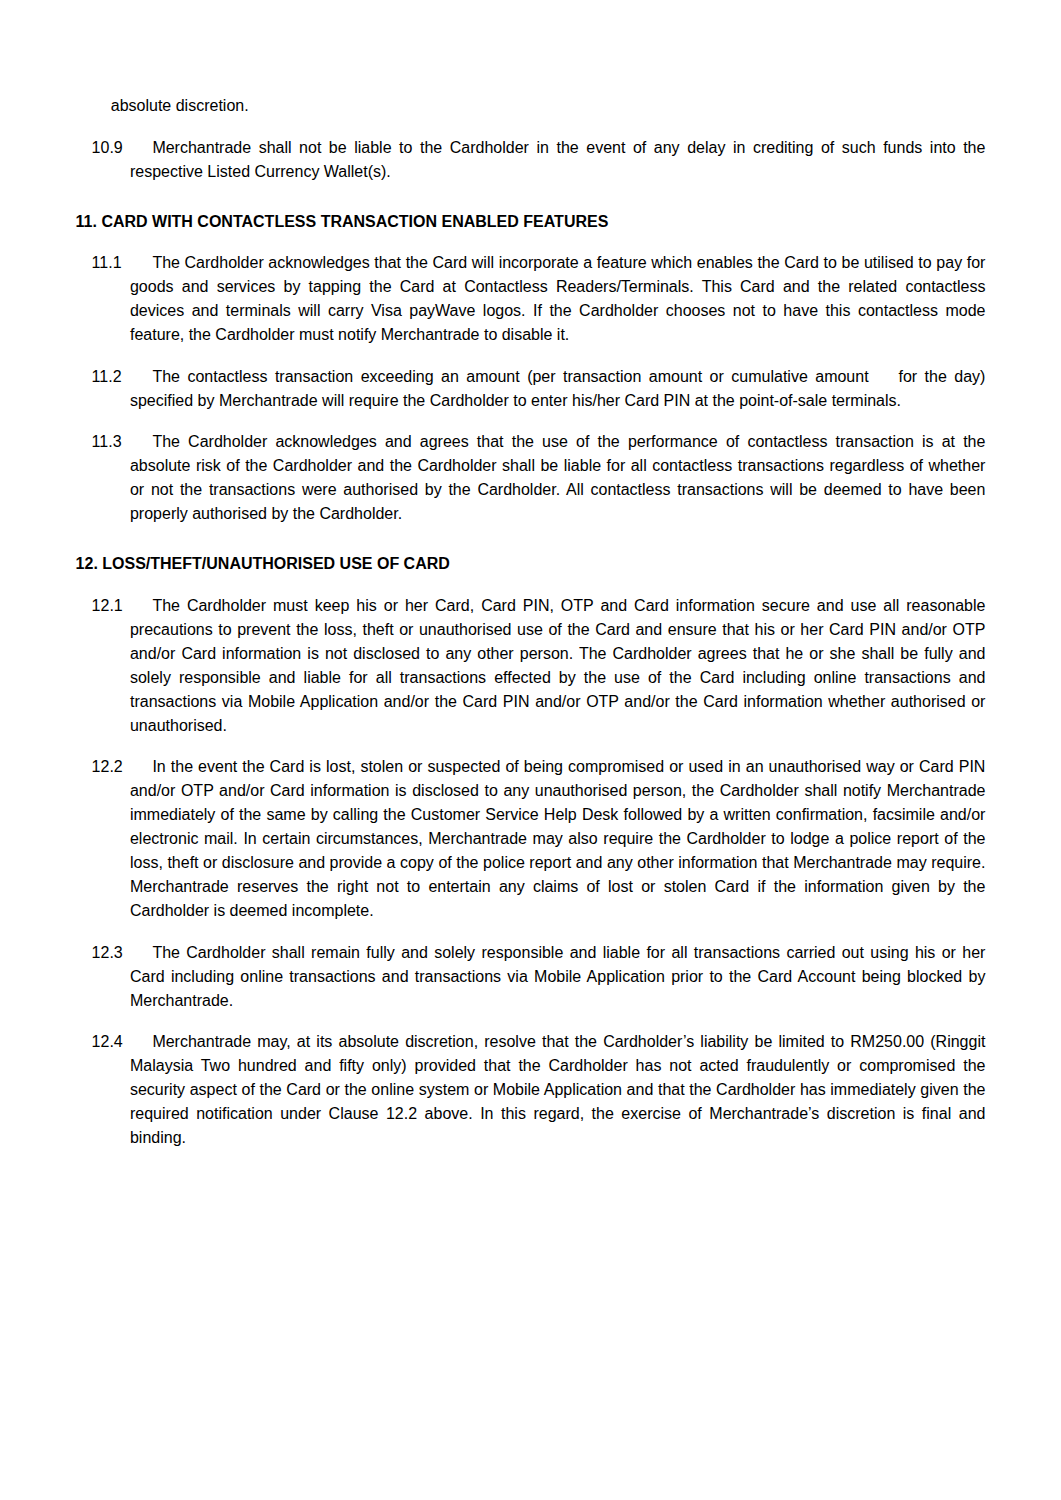absolute discretion.
10.9 Merchantrade shall not be liable to the Cardholder in the event of any delay in crediting of such funds into the respective Listed Currency Wallet(s).
11. CARD WITH CONTACTLESS TRANSACTION ENABLED FEATURES
11.1 The Cardholder acknowledges that the Card will incorporate a feature which enables the Card to be utilised to pay for goods and services by tapping the Card at Contactless Readers/Terminals. This Card and the related contactless devices and terminals will carry Visa payWave logos. If the Cardholder chooses not to have this contactless mode feature, the Cardholder must notify Merchantrade to disable it.
11.2 The contactless transaction exceeding an amount (per transaction amount or cumulative amount for the day) specified by Merchantrade will require the Cardholder to enter his/her Card PIN at the point-of-sale terminals.
11.3 The Cardholder acknowledges and agrees that the use of the performance of contactless transaction is at the absolute risk of the Cardholder and the Cardholder shall be liable for all contactless transactions regardless of whether or not the transactions were authorised by the Cardholder. All contactless transactions will be deemed to have been properly authorised by the Cardholder.
12. LOSS/THEFT/UNAUTHORISED USE OF CARD
12.1 The Cardholder must keep his or her Card, Card PIN, OTP and Card information secure and use all reasonable precautions to prevent the loss, theft or unauthorised use of the Card and ensure that his or her Card PIN and/or OTP and/or Card information is not disclosed to any other person. The Cardholder agrees that he or she shall be fully and solely responsible and liable for all transactions effected by the use of the Card including online transactions and transactions via Mobile Application and/or the Card PIN and/or OTP and/or the Card information whether authorised or unauthorised.
12.2 In the event the Card is lost, stolen or suspected of being compromised or used in an unauthorised way or Card PIN and/or OTP and/or Card information is disclosed to any unauthorised person, the Cardholder shall notify Merchantrade immediately of the same by calling the Customer Service Help Desk followed by a written confirmation, facsimile and/or electronic mail. In certain circumstances, Merchantrade may also require the Cardholder to lodge a police report of the loss, theft or disclosure and provide a copy of the police report and any other information that Merchantrade may require. Merchantrade reserves the right not to entertain any claims of lost or stolen Card if the information given by the Cardholder is deemed incomplete.
12.3 The Cardholder shall remain fully and solely responsible and liable for all transactions carried out using his or her Card including online transactions and transactions via Mobile Application prior to the Card Account being blocked by Merchantrade.
12.4 Merchantrade may, at its absolute discretion, resolve that the Cardholder’s liability be limited to RM250.00 (Ringgit Malaysia Two hundred and fifty only) provided that the Cardholder has not acted fraudulently or compromised the security aspect of the Card or the online system or Mobile Application and that the Cardholder has immediately given the required notification under Clause 12.2 above. In this regard, the exercise of Merchantrade’s discretion is final and binding.